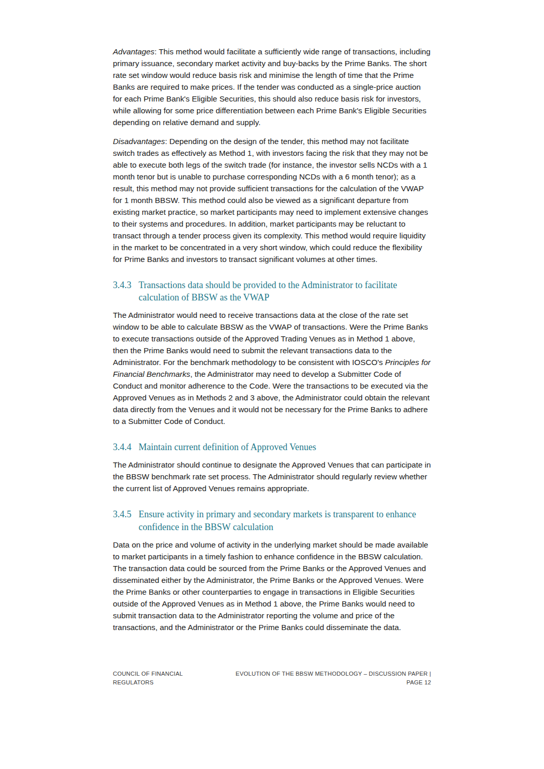Advantages: This method would facilitate a sufficiently wide range of transactions, including primary issuance, secondary market activity and buy-backs by the Prime Banks. The short rate set window would reduce basis risk and minimise the length of time that the Prime Banks are required to make prices. If the tender was conducted as a single-price auction for each Prime Bank's Eligible Securities, this should also reduce basis risk for investors, while allowing for some price differentiation between each Prime Bank's Eligible Securities depending on relative demand and supply.
Disadvantages: Depending on the design of the tender, this method may not facilitate switch trades as effectively as Method 1, with investors facing the risk that they may not be able to execute both legs of the switch trade (for instance, the investor sells NCDs with a 1 month tenor but is unable to purchase corresponding NCDs with a 6 month tenor); as a result, this method may not provide sufficient transactions for the calculation of the VWAP for 1 month BBSW. This method could also be viewed as a significant departure from existing market practice, so market participants may need to implement extensive changes to their systems and procedures. In addition, market participants may be reluctant to transact through a tender process given its complexity. This method would require liquidity in the market to be concentrated in a very short window, which could reduce the flexibility for Prime Banks and investors to transact significant volumes at other times.
3.4.3 Transactions data should be provided to the Administrator to facilitate calculation of BBSW as the VWAP
The Administrator would need to receive transactions data at the close of the rate set window to be able to calculate BBSW as the VWAP of transactions. Were the Prime Banks to execute transactions outside of the Approved Trading Venues as in Method 1 above, then the Prime Banks would need to submit the relevant transactions data to the Administrator. For the benchmark methodology to be consistent with IOSCO's Principles for Financial Benchmarks, the Administrator may need to develop a Submitter Code of Conduct and monitor adherence to the Code. Were the transactions to be executed via the Approved Venues as in Methods 2 and 3 above, the Administrator could obtain the relevant data directly from the Venues and it would not be necessary for the Prime Banks to adhere to a Submitter Code of Conduct.
3.4.4 Maintain current definition of Approved Venues
The Administrator should continue to designate the Approved Venues that can participate in the BBSW benchmark rate set process. The Administrator should regularly review whether the current list of Approved Venues remains appropriate.
3.4.5 Ensure activity in primary and secondary markets is transparent to enhance confidence in the BBSW calculation
Data on the price and volume of activity in the underlying market should be made available to market participants in a timely fashion to enhance confidence in the BBSW calculation. The transaction data could be sourced from the Prime Banks or the Approved Venues and disseminated either by the Administrator, the Prime Banks or the Approved Venues. Were the Prime Banks or other counterparties to engage in transactions in Eligible Securities outside of the Approved Venues as in Method 1 above, the Prime Banks would need to submit transaction data to the Administrator reporting the volume and price of the transactions, and the Administrator or the Prime Banks could disseminate the data.
Council of Financial Regulators Evolution of the BBSW Methodology – Discussion Paper | Page 12